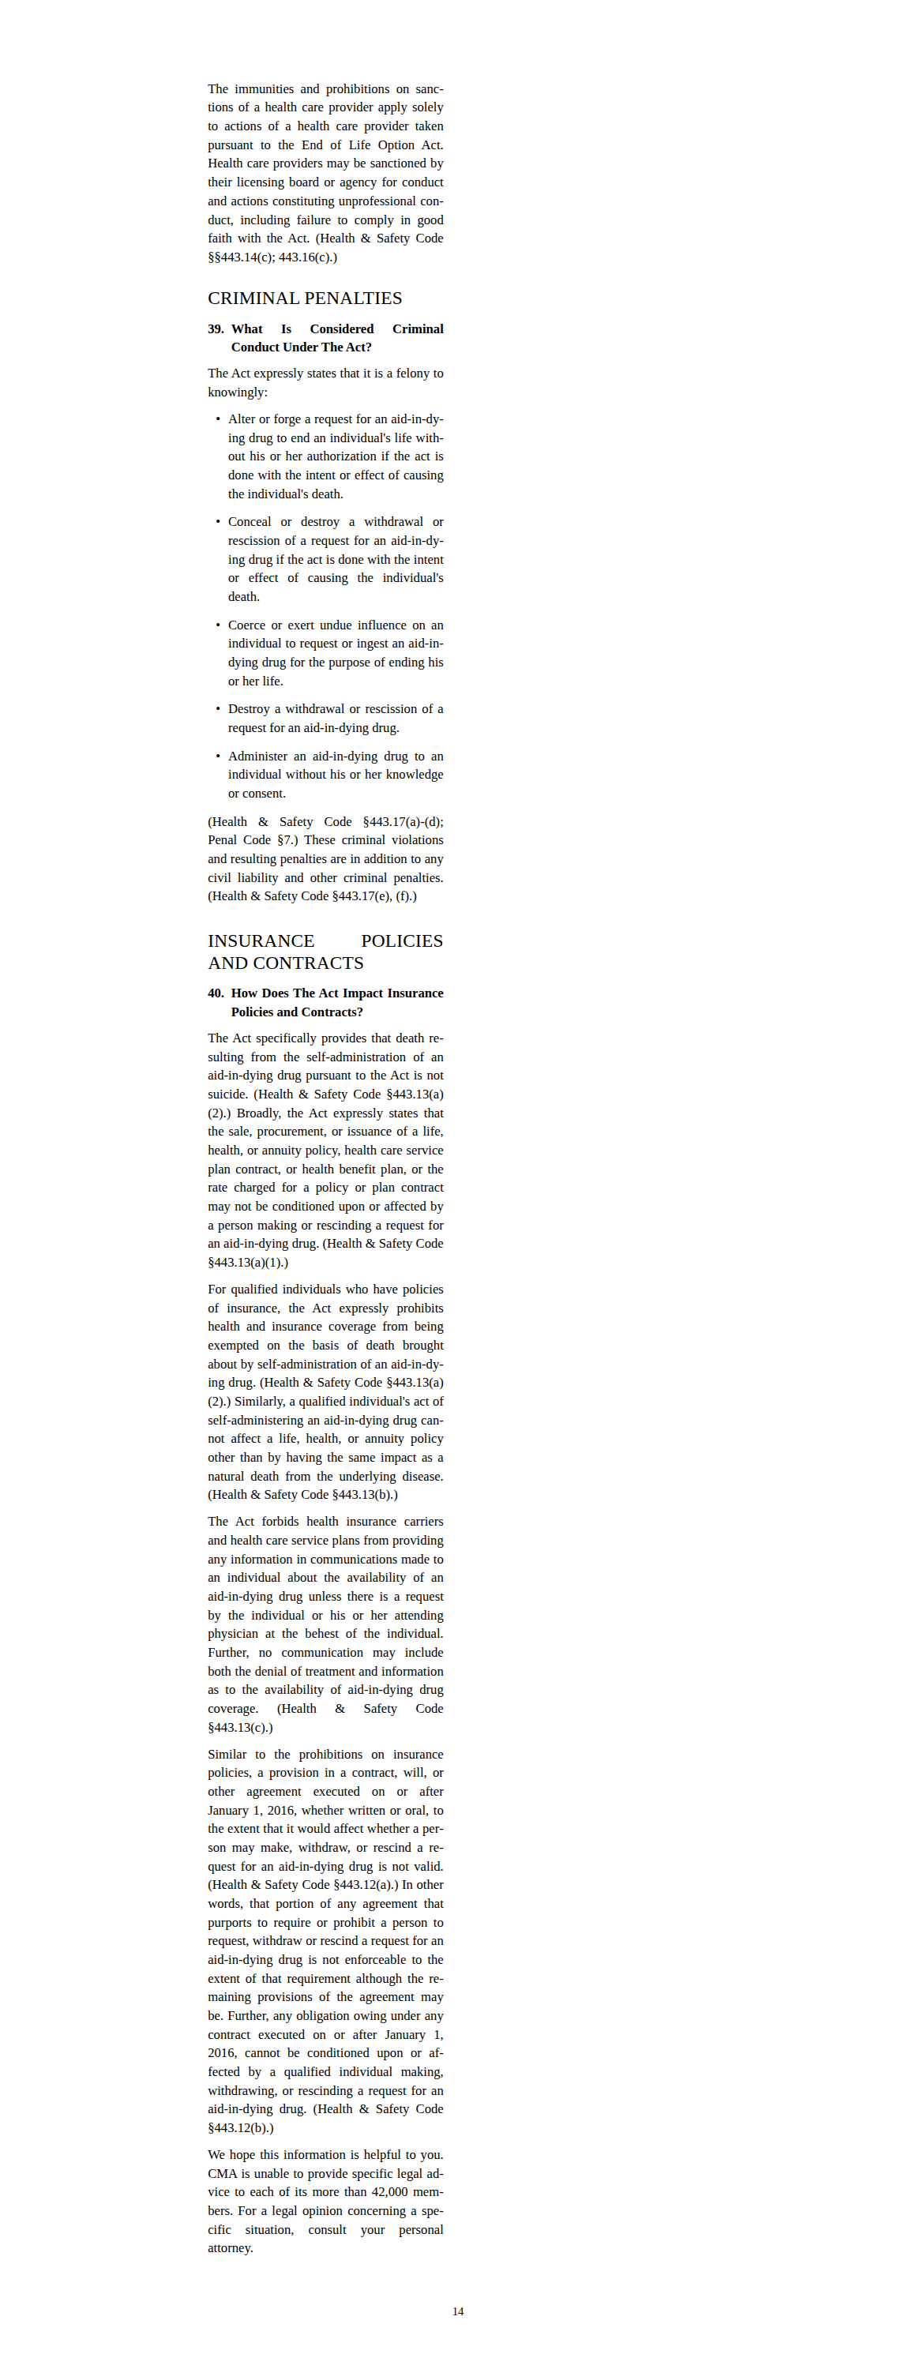The immunities and prohibitions on sanctions of a health care provider apply solely to actions of a health care provider taken pursuant to the End of Life Option Act. Health care providers may be sanctioned by their licensing board or agency for conduct and actions constituting unprofessional conduct, including failure to comply in good faith with the Act. (Health & Safety Code §§443.14(c); 443.16(c).)
Criminal Penalties
39. What Is Considered Criminal Conduct Under The Act?
The Act expressly states that it is a felony to knowingly:
Alter or forge a request for an aid-in-dying drug to end an individual's life without his or her authorization if the act is done with the intent or effect of causing the individual's death.
Conceal or destroy a withdrawal or rescission of a request for an aid-in-dying drug if the act is done with the intent or effect of causing the individual's death.
Coerce or exert undue influence on an individual to request or ingest an aid-in-dying drug for the purpose of ending his or her life.
Destroy a withdrawal or rescission of a request for an aid-in-dying drug.
Administer an aid-in-dying drug to an individual without his or her knowledge or consent.
(Health & Safety Code §443.17(a)-(d); Penal Code §7.) These criminal violations and resulting penalties are in addition to any civil liability and other criminal penalties. (Health & Safety Code §443.17(e), (f).)
Insurance Policies and Contracts
40. How Does The Act Impact Insurance Policies and Contracts?
The Act specifically provides that death resulting from the self-administration of an aid-in-dying drug pursuant to the Act is not suicide. (Health & Safety Code §443.13(a)(2).) Broadly, the Act expressly states that the sale, procurement, or issuance of a life, health, or annuity policy, health care service plan contract, or health benefit plan, or the rate charged for a policy or plan contract may not be conditioned upon or affected by a person making or rescinding a request for an aid-in-dying drug. (Health & Safety Code §443.13(a)(1).)
For qualified individuals who have policies of insurance, the Act expressly prohibits health and insurance coverage from being exempted on the basis of death brought about by self-administration of an aid-in-dying drug. (Health & Safety Code §443.13(a)(2).) Similarly, a qualified individual's act of self-administering an aid-in-dying drug cannot affect a life, health, or annuity policy other than by having the same impact as a natural death from the underlying disease. (Health & Safety Code §443.13(b).)
The Act forbids health insurance carriers and health care service plans from providing any information in communications made to an individual about the availability of an aid-in-dying drug unless there is a request by the individual or his or her attending physician at the behest of the individual. Further, no communication may include both the denial of treatment and information as to the availability of aid-in-dying drug coverage. (Health & Safety Code §443.13(c).)
Similar to the prohibitions on insurance policies, a provision in a contract, will, or other agreement executed on or after January 1, 2016, whether written or oral, to the extent that it would affect whether a person may make, withdraw, or rescind a request for an aid-in-dying drug is not valid. (Health & Safety Code §443.12(a).) In other words, that portion of any agreement that purports to require or prohibit a person to request, withdraw or rescind a request for an aid-in-dying drug is not enforceable to the extent of that requirement although the remaining provisions of the agreement may be. Further, any obligation owing under any contract executed on or after January 1, 2016, cannot be conditioned upon or affected by a qualified individual making, withdrawing, or rescinding a request for an aid-in-dying drug. (Health & Safety Code §443.12(b).)
We hope this information is helpful to you. CMA is unable to provide specific legal advice to each of its more than 42,000 members. For a legal opinion concerning a specific situation, consult your personal attorney.
14